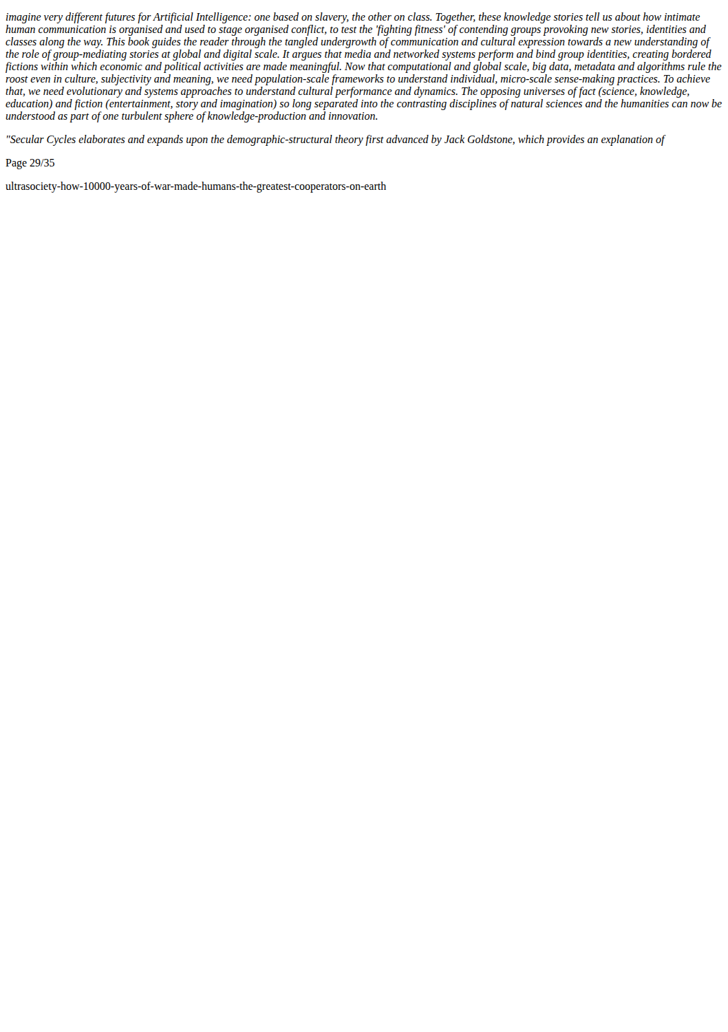imagine very different futures for Artificial Intelligence: one based on slavery, the other on class. Together, these knowledge stories tell us about how intimate human communication is organised and used to stage organised conflict, to test the 'fighting fitness' of contending groups provoking new stories, identities and classes along the way. This book guides the reader through the tangled undergrowth of communication and cultural expression towards a new understanding of the role of group-mediating stories at global and digital scale. It argues that media and networked systems perform and bind group identities, creating bordered fictions within which economic and political activities are made meaningful. Now that computational and global scale, big data, metadata and algorithms rule the roost even in culture, subjectivity and meaning, we need population-scale frameworks to understand individual, micro-scale sense-making practices. To achieve that, we need evolutionary and systems approaches to understand cultural performance and dynamics. The opposing universes of fact (science, knowledge, education) and fiction (entertainment, story and imagination) so long separated into the contrasting disciplines of natural sciences and the humanities can now be understood as part of one turbulent sphere of knowledge-production and innovation.
"Secular Cycles elaborates and expands upon the demographic-structural theory first advanced by Jack Goldstone, which provides an explanation of
Page 29/35
ultrasociety-how-10000-years-of-war-made-humans-the-greatest-cooperators-on-earth